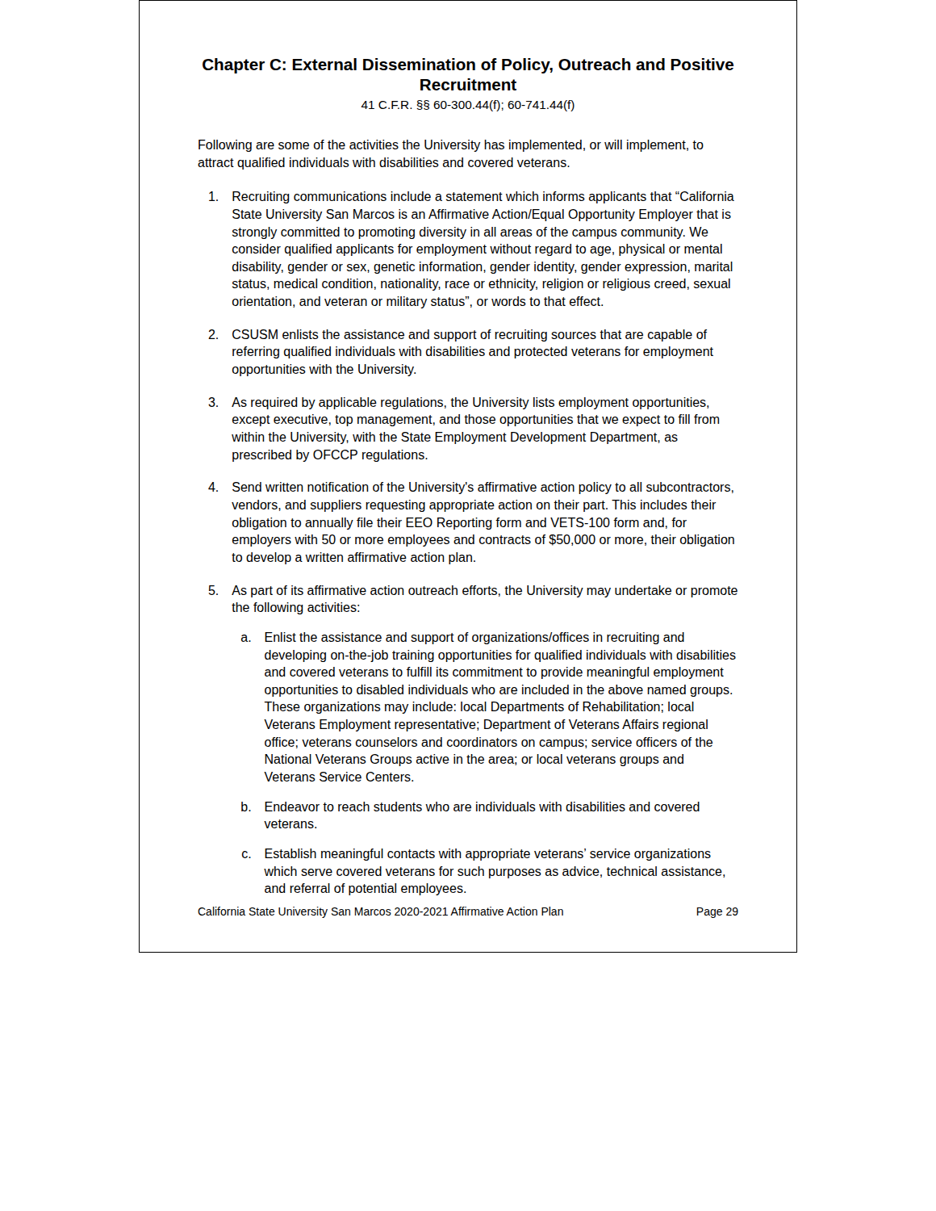Chapter C: External Dissemination of Policy, Outreach and Positive Recruitment
41 C.F.R. §§ 60-300.44(f); 60-741.44(f)
Following are some of the activities the University has implemented, or will implement, to attract qualified individuals with disabilities and covered veterans.
Recruiting communications include a statement which informs applicants that “California State University San Marcos is an Affirmative Action/Equal Opportunity Employer that is strongly committed to promoting diversity in all areas of the campus community. We consider qualified applicants for employment without regard to age, physical or mental disability, gender or sex, genetic information, gender identity, gender expression, marital status, medical condition, nationality, race or ethnicity, religion or religious creed, sexual orientation, and veteran or military status”, or words to that effect.
CSUSM enlists the assistance and support of recruiting sources that are capable of referring qualified individuals with disabilities and protected veterans for employment opportunities with the University.
As required by applicable regulations, the University lists employment opportunities, except executive, top management, and those opportunities that we expect to fill from within the University, with the State Employment Development Department, as prescribed by OFCCP regulations.
Send written notification of the University's affirmative action policy to all subcontractors, vendors, and suppliers requesting appropriate action on their part. This includes their obligation to annually file their EEO Reporting form and VETS-100 form and, for employers with 50 or more employees and contracts of $50,000 or more, their obligation to develop a written affirmative action plan.
As part of its affirmative action outreach efforts, the University may undertake or promote the following activities:
Enlist the assistance and support of organizations/offices in recruiting and developing on-the-job training opportunities for qualified individuals with disabilities and covered veterans to fulfill its commitment to provide meaningful employment opportunities to disabled individuals who are included in the above named groups. These organizations may include: local Departments of Rehabilitation; local Veterans Employment representative; Department of Veterans Affairs regional office; veterans counselors and coordinators on campus; service officers of the National Veterans Groups active in the area; or local veterans groups and Veterans Service Centers.
Endeavor to reach students who are individuals with disabilities and covered veterans.
Establish meaningful contacts with appropriate veterans’ service organizations which serve covered veterans for such purposes as advice, technical assistance, and referral of potential employees.
California State University San Marcos 2020-2021 Affirmative Action Plan
Page 29